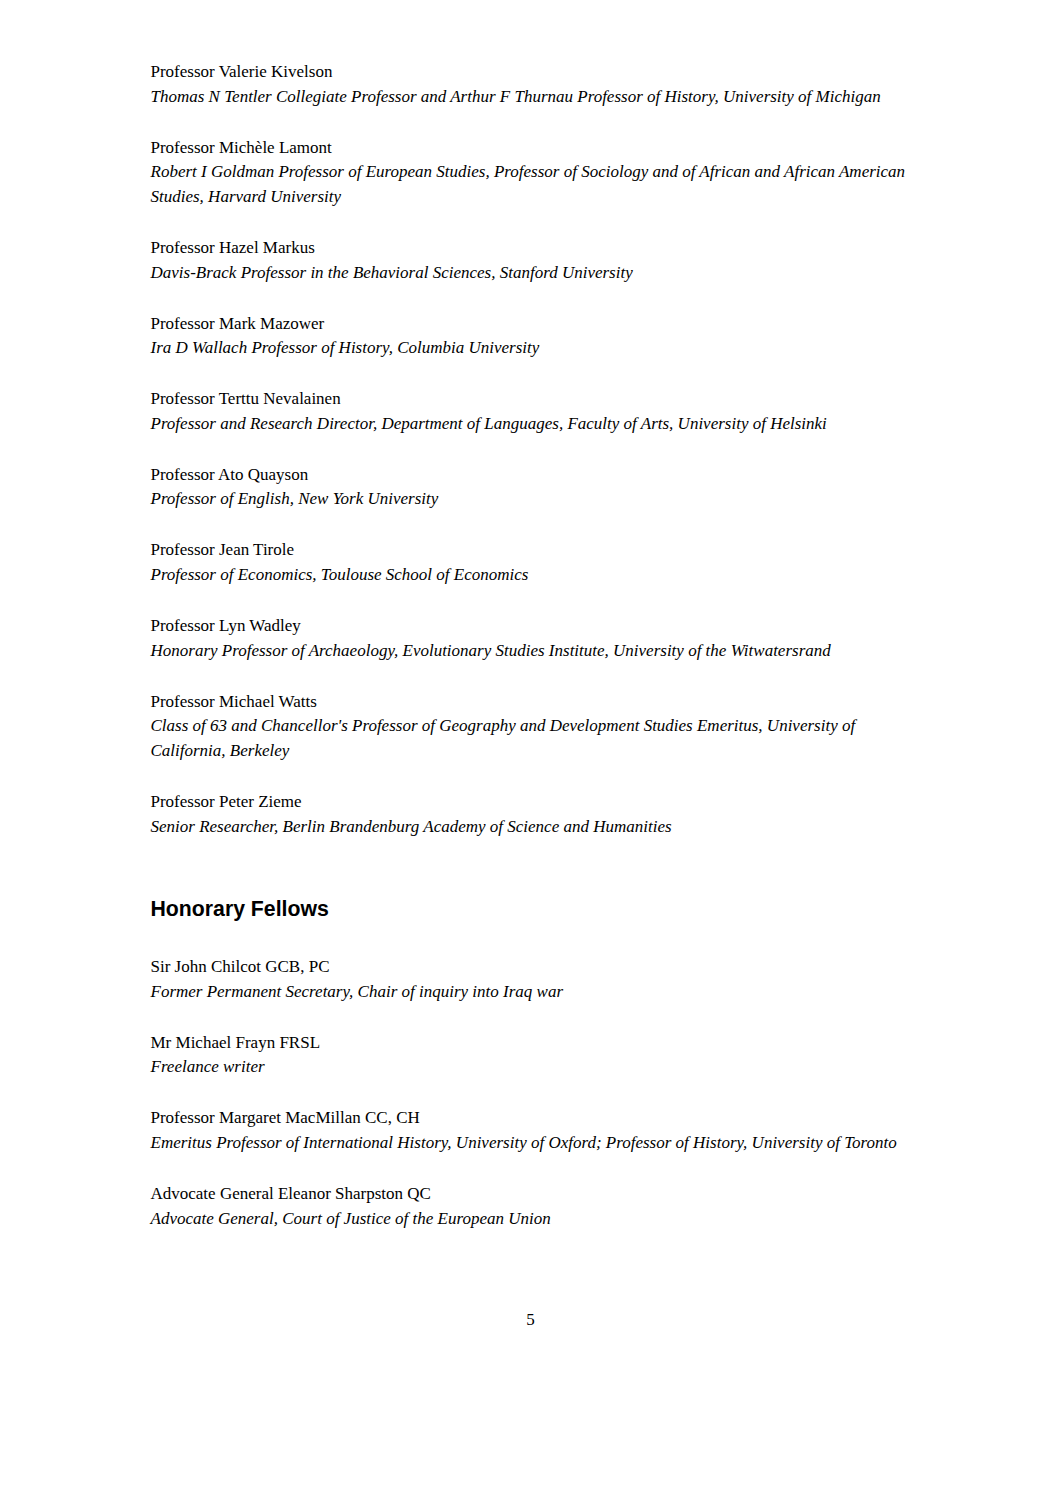Professor Valerie Kivelson Thomas N Tentler Collegiate Professor and Arthur F Thurnau Professor of History, University of Michigan
Professor Michèle Lamont Robert I Goldman Professor of European Studies, Professor of Sociology and of African and African American Studies, Harvard University
Professor Hazel Markus Davis-Brack Professor in the Behavioral Sciences, Stanford University
Professor Mark Mazower Ira D Wallach Professor of History, Columbia University
Professor Terttu Nevalainen Professor and Research Director, Department of Languages, Faculty of Arts, University of Helsinki
Professor Ato Quayson Professor of English, New York University
Professor Jean Tirole Professor of Economics, Toulouse School of Economics
Professor Lyn Wadley Honorary Professor of Archaeology, Evolutionary Studies Institute, University of the Witwatersrand
Professor Michael Watts Class of 63 and Chancellor's Professor of Geography and Development Studies Emeritus, University of California, Berkeley
Professor Peter Zieme Senior Researcher, Berlin Brandenburg Academy of Science and Humanities
Honorary Fellows
Sir John Chilcot GCB, PC Former Permanent Secretary, Chair of inquiry into Iraq war
Mr Michael Frayn FRSL Freelance writer
Professor Margaret MacMillan CC, CH Emeritus Professor of International History, University of Oxford; Professor of History, University of Toronto
Advocate General Eleanor Sharpston QC Advocate General, Court of Justice of the European Union
5